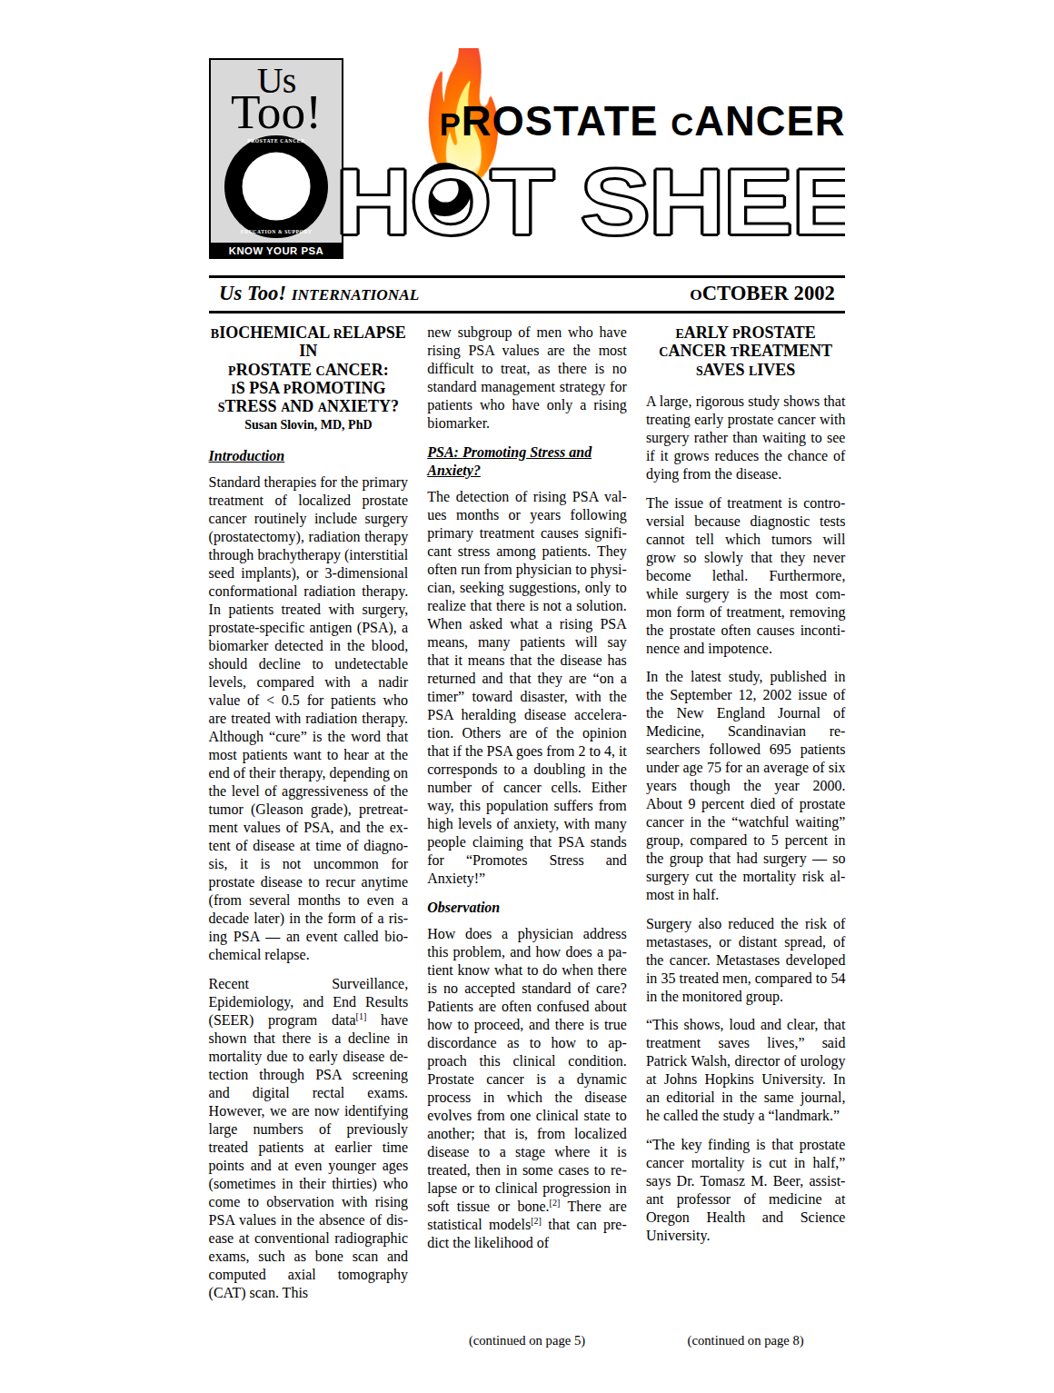Us
Too!
Prostate Cancer
♟
Education & Support
KNOW YOUR PSA
🔥
PROSTATE CANCER
HOT SHEET
Us Too! INTERNATIONAL
OCTOBER 2002
BIOCHEMICAL RELAPSE IN
PROSTATE CANCER:
IS PSA PROMOTING
STRESS AND ANXIETY?
Susan Slovin, MD, PhD
Introduction
Standard therapies for the primary treatment of localized prostate cancer routinely include surgery (prostatectomy), radiation therapy through brachytherapy (interstitial seed implants), or 3-dimensional conformational radiation therapy. In patients treated with surgery, prostate-specific antigen (PSA), a biomarker detected in the blood, should decline to undetectable levels, compared with a nadir value of < 0.5 for patients who are treated with radiation therapy. Although “cure” is the word that most patients want to hear at the end of their therapy, depending on the level of aggressiveness of the tumor (Gleason grade), pretreatment values of PSA, and the extent of disease at time of diagnosis, it is not uncommon for prostate disease to recur anytime (from several months to even a decade later) in the form of a rising PSA — an event called biochemical relapse.
Recent Surveillance, Epidemiology, and End Results (SEER) program data[1] have shown that there is a decline in mortality due to early disease detection through PSA screening and digital rectal exams. However, we are now identifying large numbers of previously treated patients at earlier time points and at even younger ages (sometimes in their thirties) who come to observation with rising PSA values in the absence of disease at conventional radiographic exams, such as bone scan and computed axial tomography (CAT) scan. This
new subgroup of men who have rising PSA values are the most difficult to treat, as there is no standard management strategy for patients who have only a rising biomarker.
PSA: Promoting Stress and Anxiety?
The detection of rising PSA values months or years following primary treatment causes significant stress among patients. They often run from physician to physician, seeking suggestions, only to realize that there is not a solution. When asked what a rising PSA means, many patients will say that it means that the disease has returned and that they are “on a timer” toward disaster, with the PSA heralding disease acceleration. Others are of the opinion that if the PSA goes from 2 to 4, it corresponds to a doubling in the number of cancer cells. Either way, this population suffers from high levels of anxiety, with many people claiming that PSA stands for “Promotes Stress and Anxiety!”
Observation
How does a physician address this problem, and how does a patient know what to do when there is no accepted standard of care? Patients are often confused about how to proceed, and there is true discordance as to how to approach this clinical condition. Prostate cancer is a dynamic process in which the disease evolves from one clinical state to another; that is, from localized disease to a stage where it is treated, then in some cases to relapse or to clinical progression in soft tissue or bone.[2] There are statistical models[2] that can predict the likelihood of
EARLY PROSTATE
CANCER TREATMENT
SAVES LIVES
A large, rigorous study shows that treating early prostate cancer with surgery rather than waiting to see if it grows reduces the chance of dying from the disease.
The issue of treatment is controversial because diagnostic tests cannot tell which tumors will grow so slowly that they never become lethal. Furthermore, while surgery is the most common form of treatment, removing the prostate often causes incontinence and impotence.
In the latest study, published in the September 12, 2002 issue of the New England Journal of Medicine, Scandinavian researchers followed 695 patients under age 75 for an average of six years though the year 2000. About 9 percent died of prostate cancer in the “watchful waiting” group, compared to 5 percent in the group that had surgery — so surgery cut the mortality risk almost in half.
Surgery also reduced the risk of metastases, or distant spread, of the cancer. Metastases developed in 35 treated men, compared to 54 in the monitored group.
“This shows, loud and clear, that treatment saves lives,” said Patrick Walsh, director of urology at Johns Hopkins University. In an editorial in the same journal, he called the study a “landmark.”
“The key finding is that prostate cancer mortality is cut in half,” says Dr. Tomasz M. Beer, assistant professor of medicine at Oregon Health and Science University.
(continued on page 5)
(continued on page 8)